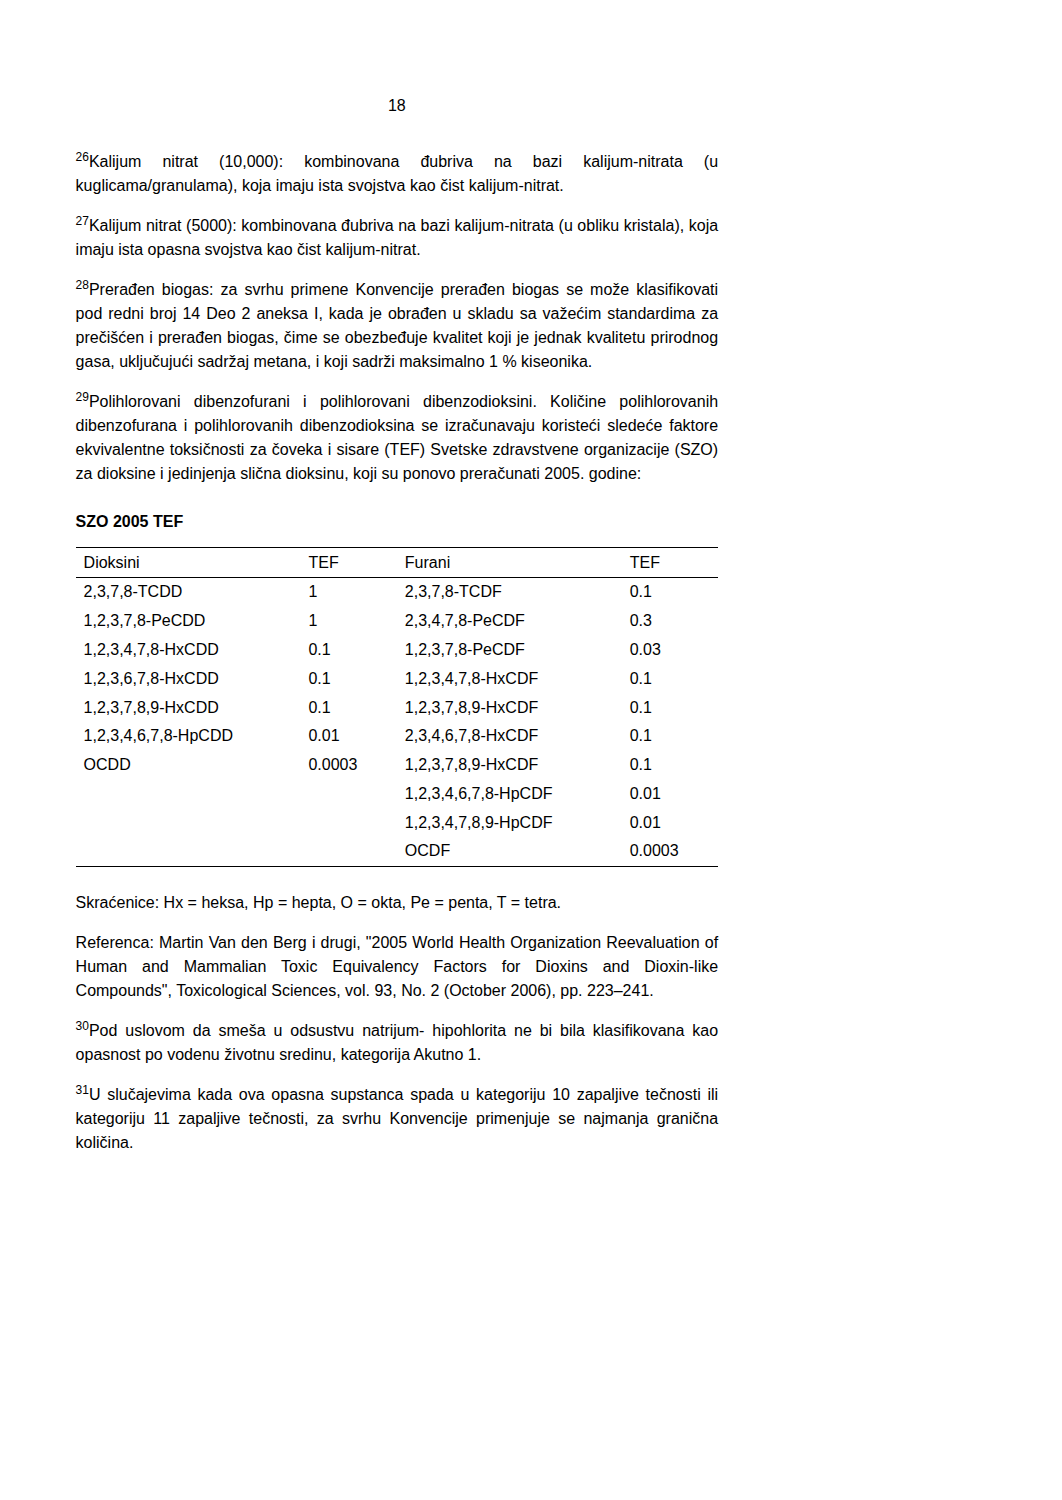18
26Kalijum nitrat (10,000): kombinovana đubriva na bazi kalijum-nitrata (u kuglicama/granulama), koja imaju ista svojstva kao čist kalijum-nitrat.
27Kalijum nitrat (5000): kombinovana đubriva na bazi kalijum-nitrata (u obliku kristala), koja imaju ista opasna svojstva kao čist kalijum-nitrat.
28Prerađen biogas: za svrhu primene Konvencije prerađen biogas se može klasifikovati pod redni broj 14 Deo 2 aneksa I, kada je obrađen u skladu sa važećim standardima za prečišćen i prerađen biogas, čime se obezbeđuje kvalitet koji je jednak kvalitetu prirodnog gasa, uključujući sadržaj metana, i koji sadrži maksimalno 1 % kiseonika.
29Polihlorovani dibenzofurani i polihlorovani dibenzodioksini. Količine polihlorovanih dibenzofurana i polihlorovanih dibenzodioksina se izračunavaju koristeći sledeće faktore ekvivalentne toksičnosti za čoveka i sisare (TEF) Svetske zdravstvene organizacije (SZO) za dioksine i jedinjenja slična dioksinu, koji su ponovo preračunati 2005. godine:
SZO 2005 TEF
| Dioksini | TEF | Furani | TEF |
| --- | --- | --- | --- |
| 2,3,7,8-TCDD | 1 | 2,3,7,8-TCDF | 0.1 |
| 1,2,3,7,8-PeCDD | 1 | 2,3,4,7,8-PeCDF | 0.3 |
| 1,2,3,4,7,8-HxCDD | 0.1 | 1,2,3,7,8-PeCDF | 0.03 |
| 1,2,3,6,7,8-HxCDD | 0.1 | 1,2,3,4,7,8-HxCDF | 0.1 |
| 1,2,3,7,8,9-HxCDD | 0.1 | 1,2,3,7,8,9-HxCDF | 0.1 |
| 1,2,3,4,6,7,8-HpCDD | 0.01 | 2,3,4,6,7,8-HxCDF | 0.1 |
| OCDD | 0.0003 | 1,2,3,7,8,9-HxCDF | 0.1 |
| | | 1,2,3,4,6,7,8-HpCDF | 0.01 |
| | | 1,2,3,4,7,8,9-HpCDF | 0.01 |
| | | OCDF | 0.0003 |
Skraćenice: Hx = heksa, Hp = hepta, O = okta, Pe = penta, T = tetra.
Referenca: Martin Van den Berg i drugi, "2005 World Health Organization Reevaluation of Human and Mammalian Toxic Equivalency Factors for Dioxins and Dioxin-like Compounds", Toxicological Sciences, vol. 93, No. 2 (October 2006), pp. 223–241.
30Pod uslovom da smeša u odsustvu natrijum- hipohlorita ne bi bila klasifikovana kao opasnost po vodenu životnu sredinu, kategorija Akutno 1.
31U slučajevima kada ova opasna supstanca spada u kategoriju 10 zapaljive tečnosti ili kategoriju 11 zapaljive tečnosti, za svrhu Konvencije primenjuje se najmanja granična količina.